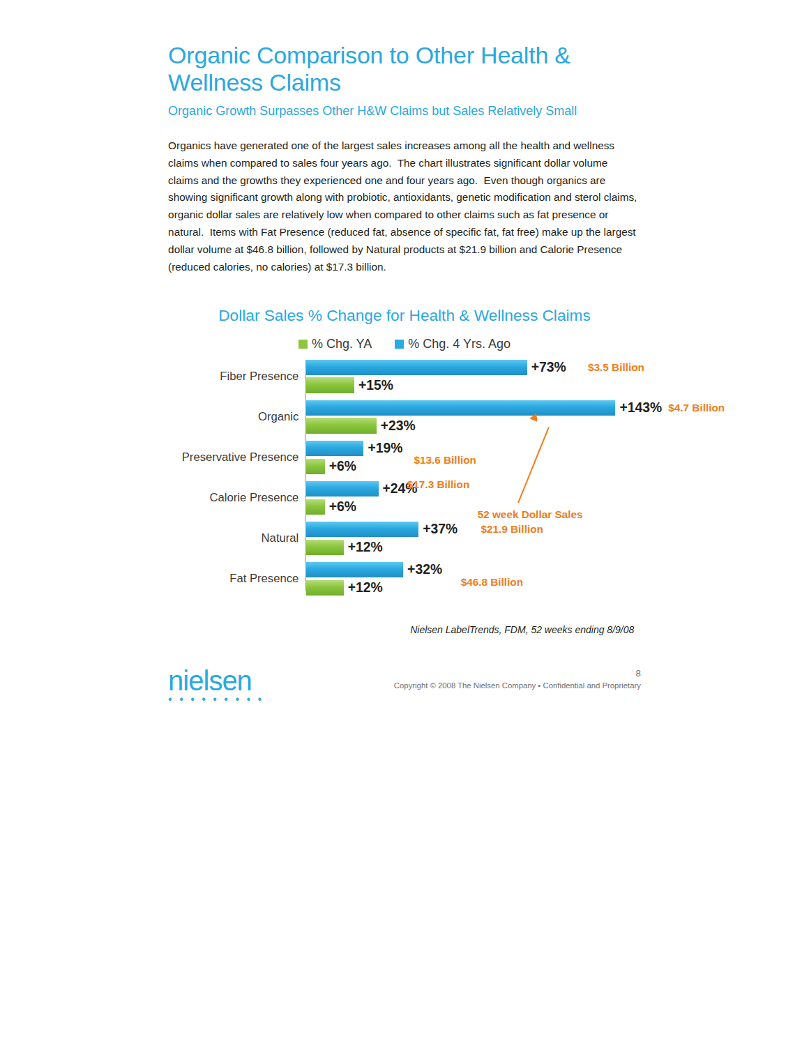Organic Comparison to Other Health & Wellness Claims
Organic Growth Surpasses Other H&W Claims but Sales Relatively Small
Organics have generated one of the largest sales increases among all the health and wellness claims when compared to sales four years ago. The chart illustrates significant dollar volume claims and the growths they experienced one and four years ago. Even though organics are showing significant growth along with probiotic, antioxidants, genetic modification and sterol claims, organic dollar sales are relatively low when compared to other claims such as fat presence or natural. Items with Fat Presence (reduced fat, absence of specific fat, fat free) make up the largest dollar volume at $46.8 billion, followed by Natural products at $21.9 billion and Calorie Presence (reduced calories, no calories) at $17.3 billion.
Dollar Sales % Change for Health & Wellness Claims
% Chg. YA % Chg. 4 Yrs. Ago
Fiber Presence
+73%
+15%
$3.5 Billion
Organic
+143%
+23%
$4.7 Billion
Preservative Presence
+19%
+6%
$13.6 Billion
Calorie Presence
+24%
+6%
$17.3 Billion
Natural
+37%
+12%
$21.9 Billion
Fat Presence
+32%
+12%
$46.8 Billion
52 week Dollar Sales
Nielsen LabelTrends, FDM, 52 weeks ending 8/9/08
nielsen• • • • • • • • •
8
Copyright © 2008 The Nielsen Company • Confidential and Proprietary